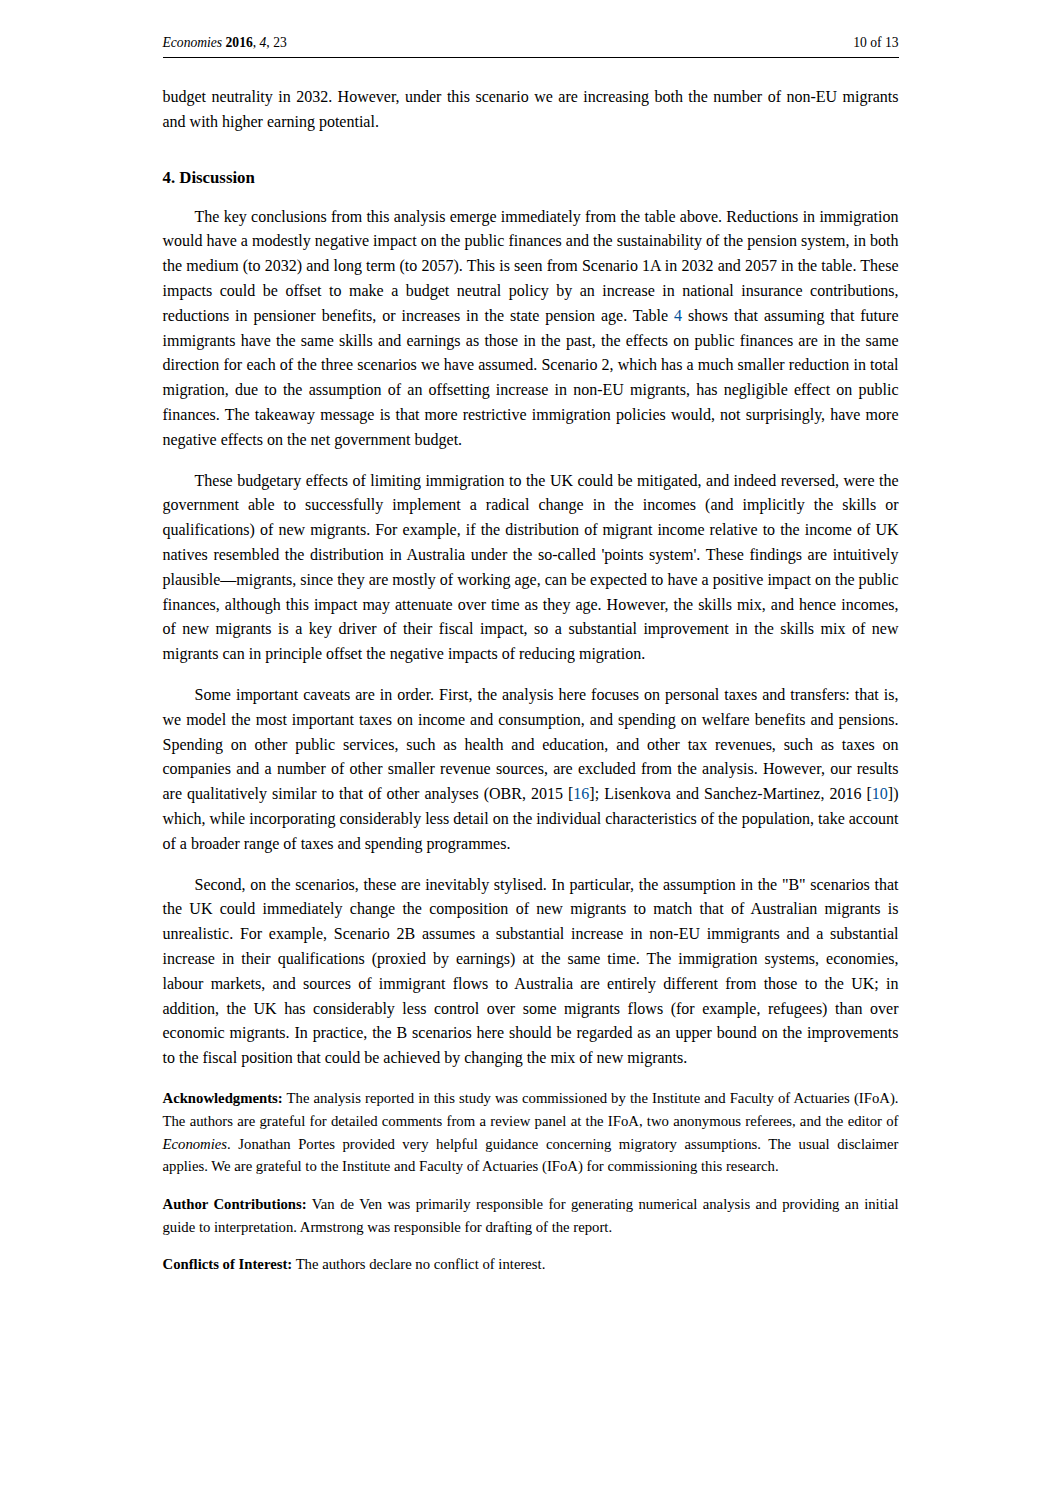Economies 2016, 4, 23 10 of 13
budget neutrality in 2032. However, under this scenario we are increasing both the number of non-EU migrants and with higher earning potential.
4. Discussion
The key conclusions from this analysis emerge immediately from the table above. Reductions in immigration would have a modestly negative impact on the public finances and the sustainability of the pension system, in both the medium (to 2032) and long term (to 2057). This is seen from Scenario 1A in 2032 and 2057 in the table. These impacts could be offset to make a budget neutral policy by an increase in national insurance contributions, reductions in pensioner benefits, or increases in the state pension age. Table 4 shows that assuming that future immigrants have the same skills and earnings as those in the past, the effects on public finances are in the same direction for each of the three scenarios we have assumed. Scenario 2, which has a much smaller reduction in total migration, due to the assumption of an offsetting increase in non-EU migrants, has negligible effect on public finances. The takeaway message is that more restrictive immigration policies would, not surprisingly, have more negative effects on the net government budget.
These budgetary effects of limiting immigration to the UK could be mitigated, and indeed reversed, were the government able to successfully implement a radical change in the incomes (and implicitly the skills or qualifications) of new migrants. For example, if the distribution of migrant income relative to the income of UK natives resembled the distribution in Australia under the so-called 'points system'. These findings are intuitively plausible—migrants, since they are mostly of working age, can be expected to have a positive impact on the public finances, although this impact may attenuate over time as they age. However, the skills mix, and hence incomes, of new migrants is a key driver of their fiscal impact, so a substantial improvement in the skills mix of new migrants can in principle offset the negative impacts of reducing migration.
Some important caveats are in order. First, the analysis here focuses on personal taxes and transfers: that is, we model the most important taxes on income and consumption, and spending on welfare benefits and pensions. Spending on other public services, such as health and education, and other tax revenues, such as taxes on companies and a number of other smaller revenue sources, are excluded from the analysis. However, our results are qualitatively similar to that of other analyses (OBR, 2015 [16]; Lisenkova and Sanchez-Martinez, 2016 [10]) which, while incorporating considerably less detail on the individual characteristics of the population, take account of a broader range of taxes and spending programmes.
Second, on the scenarios, these are inevitably stylised. In particular, the assumption in the "B" scenarios that the UK could immediately change the composition of new migrants to match that of Australian migrants is unrealistic. For example, Scenario 2B assumes a substantial increase in non-EU immigrants and a substantial increase in their qualifications (proxied by earnings) at the same time. The immigration systems, economies, labour markets, and sources of immigrant flows to Australia are entirely different from those to the UK; in addition, the UK has considerably less control over some migrants flows (for example, refugees) than over economic migrants. In practice, the B scenarios here should be regarded as an upper bound on the improvements to the fiscal position that could be achieved by changing the mix of new migrants.
Acknowledgments: The analysis reported in this study was commissioned by the Institute and Faculty of Actuaries (IFoA). The authors are grateful for detailed comments from a review panel at the IFoA, two anonymous referees, and the editor of Economies. Jonathan Portes provided very helpful guidance concerning migratory assumptions. The usual disclaimer applies. We are grateful to the Institute and Faculty of Actuaries (IFoA) for commissioning this research.
Author Contributions: Van de Ven was primarily responsible for generating numerical analysis and providing an initial guide to interpretation. Armstrong was responsible for drafting of the report.
Conflicts of Interest: The authors declare no conflict of interest.